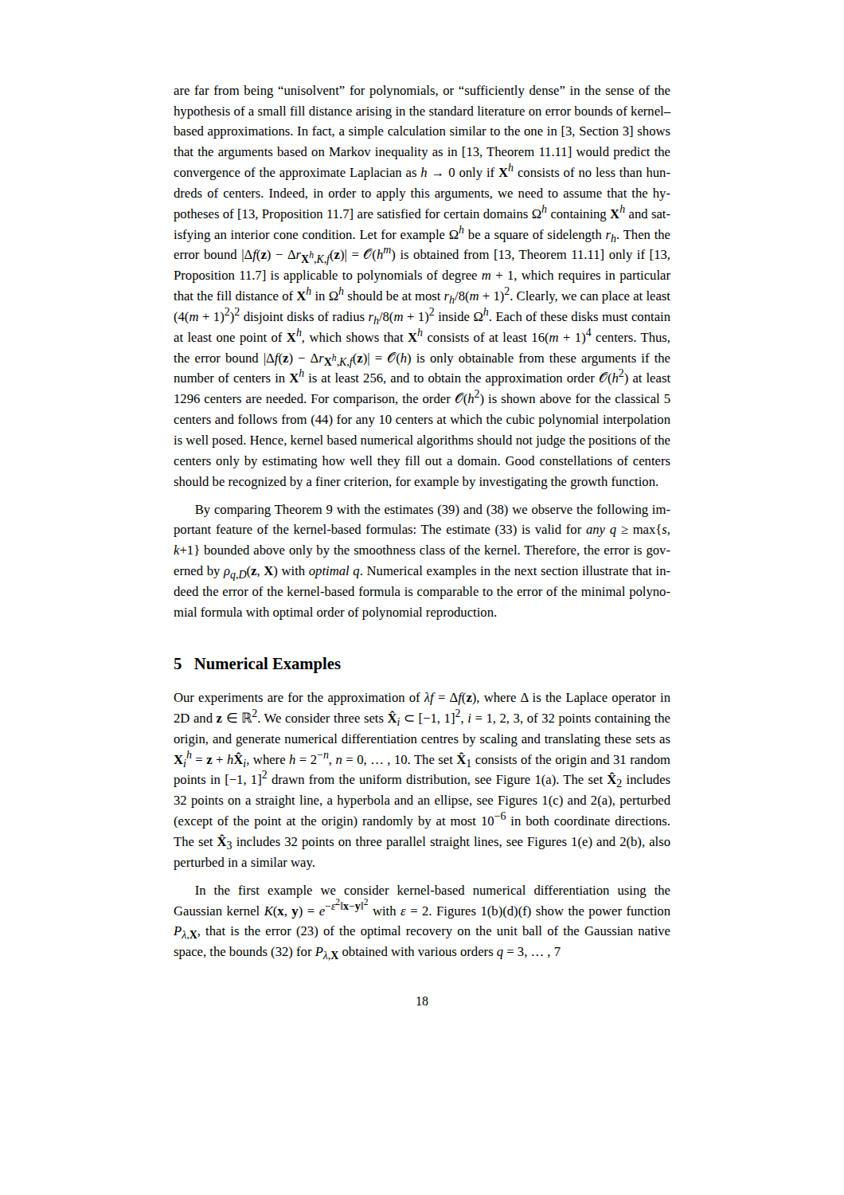are far from being “unisolvent” for polynomials, or “sufficiently dense” in the sense of the hypothesis of a small fill distance arising in the standard literature on error bounds of kernel–based approximations. In fact, a simple calculation similar to the one in [3, Section 3] shows that the arguments based on Markov inequality as in [13, Theorem 11.11] would predict the convergence of the approximate Laplacian as h → 0 only if Xh consists of no less than hundreds of centers. Indeed, in order to apply this arguments, we need to assume that the hypotheses of [13, Proposition 11.7] are satisfied for certain domains Ωh containing Xh and satisfying an interior cone condition. Let for example Ωh be a square of sidelength rh. Then the error bound |Δf(z) − ΔrXh,K,f(z)| = 𝒪(hm) is obtained from [13, Theorem 11.11] only if [13, Proposition 11.7] is applicable to polynomials of degree m + 1, which requires in particular that the fill distance of Xh in Ωh should be at most rh/8(m + 1)2. Clearly, we can place at least (4(m + 1)2)2 disjoint disks of radius rh/8(m + 1)2 inside Ωh. Each of these disks must contain at least one point of Xh, which shows that Xh consists of at least 16(m + 1)4 centers. Thus, the error bound |Δf(z) − ΔrXh,K,f(z)| = 𝒪(h) is only obtainable from these arguments if the number of centers in Xh is at least 256, and to obtain the approximation order 𝒪(h2) at least 1296 centers are needed. For comparison, the order 𝒪(h2) is shown above for the classical 5 centers and follows from (44) for any 10 centers at which the cubic polynomial interpolation is well posed. Hence, kernel based numerical algorithms should not judge the positions of the centers only by estimating how well they fill out a domain. Good constellations of centers should be recognized by a finer criterion, for example by investigating the growth function.
By comparing Theorem 9 with the estimates (39) and (38) we observe the following important feature of the kernel-based formulas: The estimate (33) is valid for any q ≥ max{s, k+1} bounded above only by the smoothness class of the kernel. Therefore, the error is governed by ρq,D(z, X) with optimal q. Numerical examples in the next section illustrate that indeed the error of the kernel-based formula is comparable to the error of the minimal polynomial formula with optimal order of polynomial reproduction.
5 Numerical Examples
Our experiments are for the approximation of λf = Δf(z), where Δ is the Laplace operator in 2D and z ∈ ℝ2. We consider three sets X̂i ⊂ [−1, 1]2, i = 1, 2, 3, of 32 points containing the origin, and generate numerical differentiation centres by scaling and translating these sets as Xih = z + hX̂i, where h = 2−n, n = 0, … , 10. The set X̂1 consists of the origin and 31 random points in [−1, 1]2 drawn from the uniform distribution, see Figure 1(a). The set X̂2 includes 32 points on a straight line, a hyperbola and an ellipse, see Figures 1(c) and 2(a), perturbed (except of the point at the origin) randomly by at most 10−6 in both coordinate directions. The set X̂3 includes 32 points on three parallel straight lines, see Figures 1(e) and 2(b), also perturbed in a similar way.
In the first example we consider kernel-based numerical differentiation using the Gaussian kernel K(x, y) = e−ε2‖x−y‖2 with ε = 2. Figures 1(b)(d)(f) show the power function Pλ,X, that is the error (23) of the optimal recovery on the unit ball of the Gaussian native space, the bounds (32) for Pλ,X obtained with various orders q = 3, … , 7
18